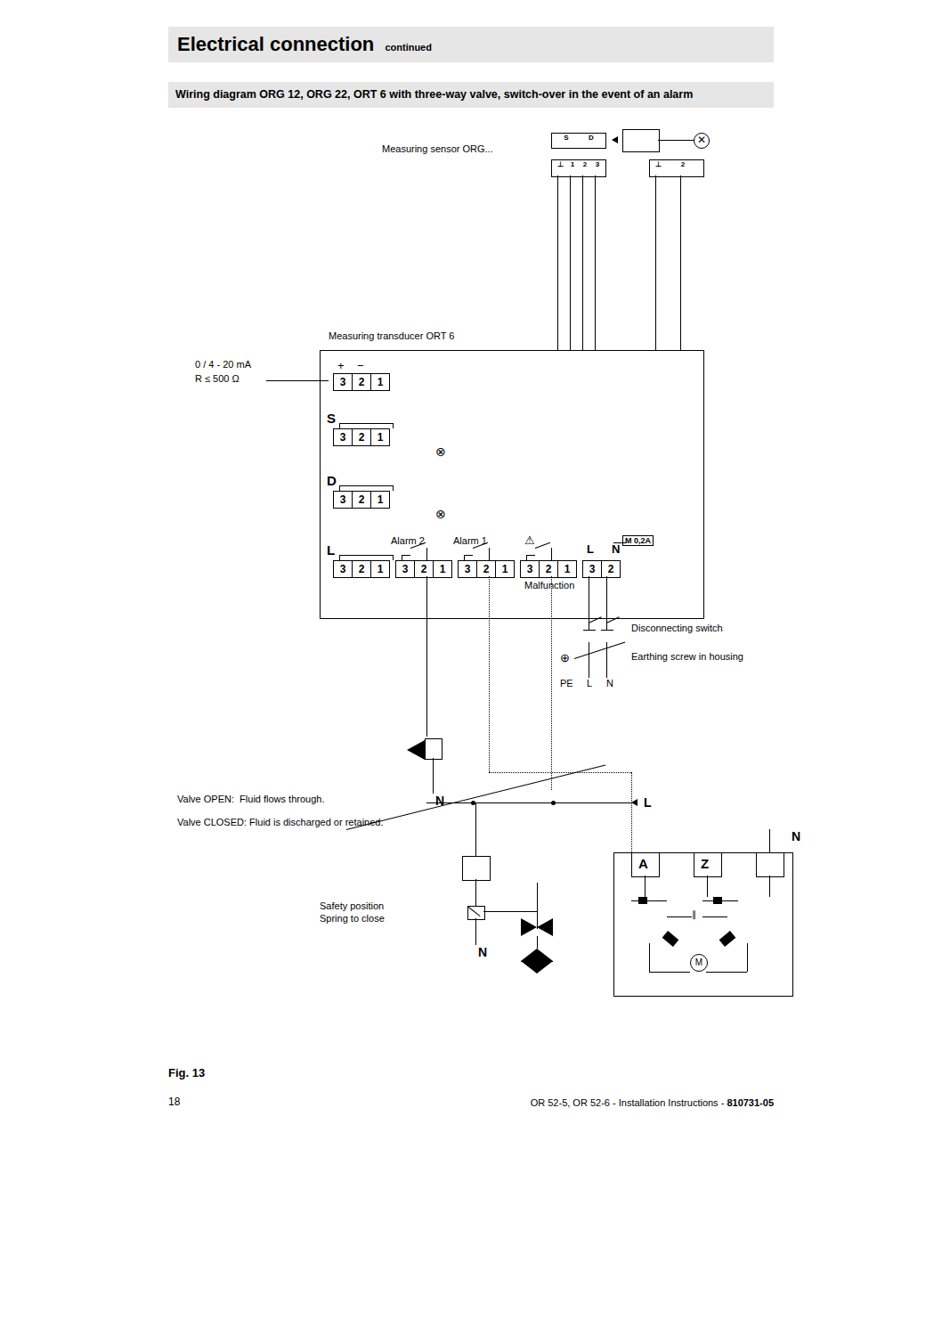Electrical connection continued
Wiring diagram ORG 12, ORG 22, ORT 6 with three-way valve, switch-over in the event of an alarm
Measuring sensor ORG...
SD
✕
⊥123
⊥ 2
Measuring transducer ORT 6
0 / 4 - 20 mA
R ≤ 500 Ω
+
−
3
2
1
S
3
2
1
D
3
2
1
⊗
⊗
L
3
2
1
Alarm 2
3
2
1
Alarm 1
3
2
1
⚠
3
2
1
Malfunction
L
N
3
2
M 0,2A
Disconnecting switch
⊕
Earthing screw in housing
PE
L
N
N
Valve OPEN: Fluid flows through.
Valve CLOSED: Fluid is discharged or retained.
L
N
Safety position
Spring to close
N
A
Z
∥
M
Fig. 13
18
OR 52-5, OR 52-6 - Installation Instructions - 810731-05